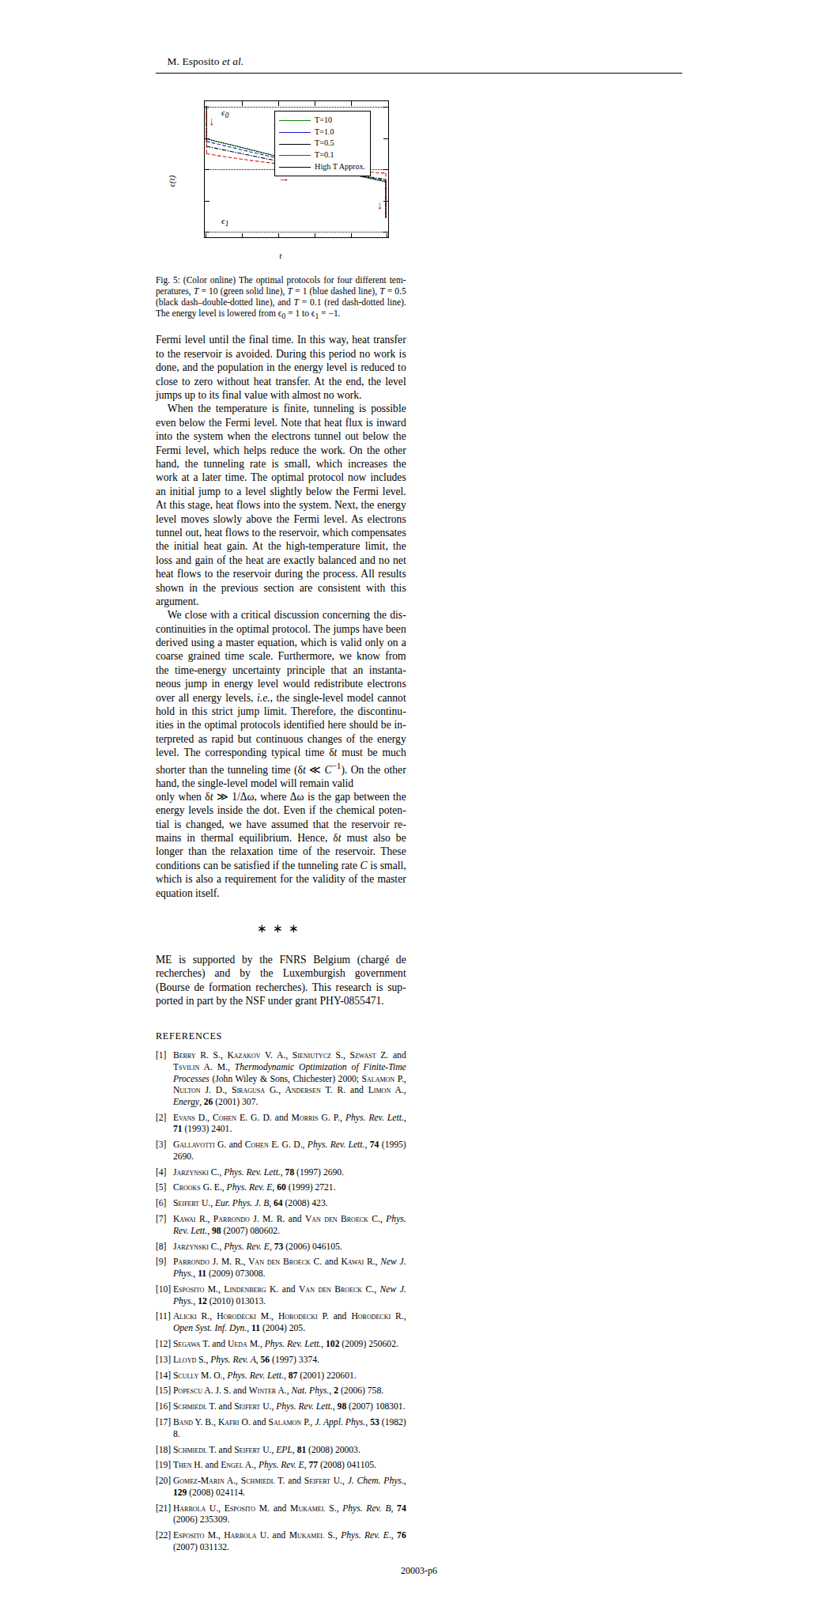M. Esposito et al.
ϵ(t)
1.0
0.5
0.0
-0.5
-1.0
0
0.2
0.4
0.6
0.8
1
ϵ0
ϵ1
↓
→
↓
T=10
T=1.0
T=0.5
T=0.1
High T Approx.
t
Fig. 5: (Color online) The optimal protocols for four different temperatures, T = 10 (green solid line), T = 1 (blue dashed line), T = 0.5 (black dash–double-dotted line), and T = 0.1 (red dash-dotted line). The energy level is lowered from ϵ0 = 1 to ϵ1 = −1.
Fermi level until the final time. In this way, heat transfer to the reservoir is avoided. During this period no work is done, and the population in the energy level is reduced to close to zero without heat transfer. At the end, the level jumps up to its final value with almost no work.
When the temperature is finite, tunneling is possible even below the Fermi level. Note that heat flux is inward into the system when the electrons tunnel out below the Fermi level, which helps reduce the work. On the other hand, the tunneling rate is small, which increases the work at a later time. The optimal protocol now includes an initial jump to a level slightly below the Fermi level. At this stage, heat flows into the system. Next, the energy level moves slowly above the Fermi level. As electrons tunnel out, heat flows to the reservoir, which compensates the initial heat gain. At the high-temperature limit, the loss and gain of the heat are exactly balanced and no net heat flows to the reservoir during the process. All results shown in the previous section are consistent with this argument.
We close with a critical discussion concerning the discontinuities in the optimal protocol. The jumps have been derived using a master equation, which is valid only on a coarse grained time scale. Furthermore, we know from the time-energy uncertainty principle that an instantaneous jump in energy level would redistribute electrons over all energy levels, i.e., the single-level model cannot hold in this strict jump limit. Therefore, the discontinuities in the optimal protocols identified here should be interpreted as rapid but continuous changes of the energy level. The corresponding typical time δt must be much shorter than the tunneling time (δt ≪ C−1). On the other hand, the single-level model will remain valid
only when δt ≫ 1/Δω, where Δω is the gap between the energy levels inside the dot. Even if the chemical potential is changed, we have assumed that the reservoir remains in thermal equilibrium. Hence, δt must also be longer than the relaxation time of the reservoir. These conditions can be satisfied if the tunneling rate C is small, which is also a requirement for the validity of the master equation itself.
∗∗∗
ME is supported by the FNRS Belgium (chargé de recherches) and by the Luxemburgish government (Bourse de formation recherches). This research is supported in part by the NSF under grant PHY-0855471.
References
[1] Berry R. S., Kazakov V. A., Sieniutycz S., Szwast Z. and Tsvilin A. M., Thermodynamic Optimization of Finite-Time Processes (John Wiley & Sons, Chichester) 2000; Salamon P., Nulton J. D., Siragusa G., Andersen T. R. and Limon A., Energy, 26 (2001) 307.
[2] Evans D., Cohen E. G. D. and Morris G. P., Phys. Rev. Lett., 71 (1993) 2401.
[3] Gallavotti G. and Cohen E. G. D., Phys. Rev. Lett., 74 (1995) 2690.
[4] Jarzynski C., Phys. Rev. Lett., 78 (1997) 2690.
[5] Crooks G. E., Phys. Rev. E, 60 (1999) 2721.
[6] Seifert U., Eur. Phys. J. B, 64 (2008) 423.
[7] Kawai R., Parrondo J. M. R. and Van den Broeck C., Phys. Rev. Lett., 98 (2007) 080602.
[8] Jarzynski C., Phys. Rev. E, 73 (2006) 046105.
[9] Parrondo J. M. R., Van den Broeck C. and Kawai R., New J. Phys., 11 (2009) 073008.
[10] Esposito M., Lindenberg K. and Van den Broeck C., New J. Phys., 12 (2010) 013013.
[11] Alicki R., Horodecki M., Horodecki P. and Horodecki R., Open Syst. Inf. Dyn., 11 (2004) 205.
[12] Segawa T. and Ueda M., Phys. Rev. Lett., 102 (2009) 250602.
[13] Lloyd S., Phys. Rev. A, 56 (1997) 3374.
[14] Scully M. O., Phys. Rev. Lett., 87 (2001) 220601.
[15] Popescu A. J. S. and Winter A., Nat. Phys., 2 (2006) 758.
[16] Schmiedl T. and Seifert U., Phys. Rev. Lett., 98 (2007) 108301.
[17] Band Y. B., Kafri O. and Salamon P., J. Appl. Phys., 53 (1982) 8.
[18] Schmiedl T. and Seifert U., EPL, 81 (2008) 20003.
[19] Then H. and Engel A., Phys. Rev. E, 77 (2008) 041105.
[20] Gomez-Marin A., Schmiedl T. and Seifert U., J. Chem. Phys., 129 (2008) 024114.
[21] Harbola U., Esposito M. and Mukamel S., Phys. Rev. B, 74 (2006) 235309.
[22] Esposito M., Harbola U. and Mukamel S., Phys. Rev. E., 76 (2007) 031132.
20003-p6